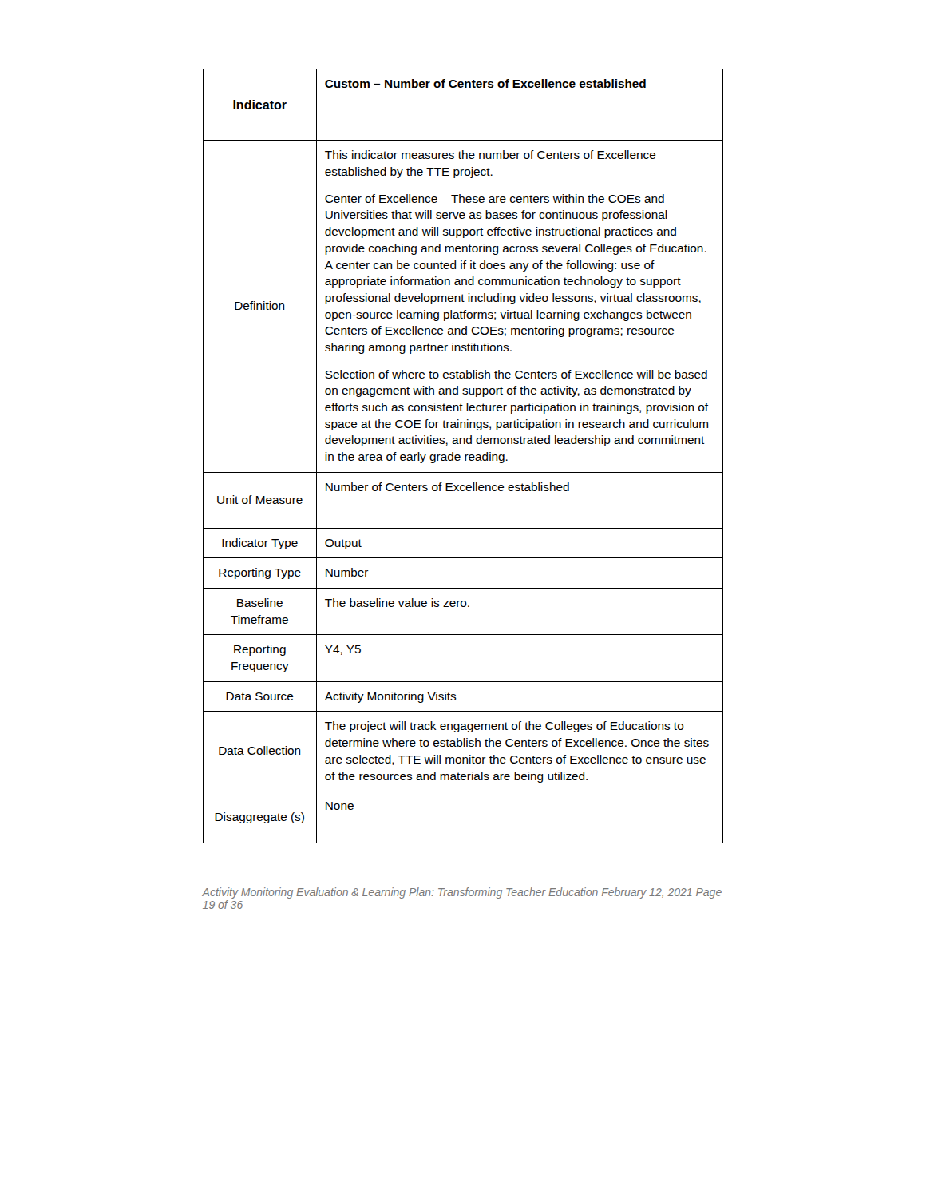| Indicator | Custom – Number of Centers of Excellence established |
| Definition | This indicator measures the number of Centers of Excellence established by the TTE project. Center of Excellence – These are centers within the COEs and Universities that will serve as bases for continuous professional development and will support effective instructional practices and provide coaching and mentoring across several Colleges of Education. A center can be counted if it does any of the following: use of appropriate information and communication technology to support professional development including video lessons, virtual classrooms, open-source learning platforms; virtual learning exchanges between Centers of Excellence and COEs; mentoring programs; resource sharing among partner institutions. Selection of where to establish the Centers of Excellence will be based on engagement with and support of the activity, as demonstrated by efforts such as consistent lecturer participation in trainings, provision of space at the COE for trainings, participation in research and curriculum development activities, and demonstrated leadership and commitment in the area of early grade reading. |
| Unit of Measure | Number of Centers of Excellence established |
| Indicator Type | Output |
| Reporting Type | Number |
| Baseline Timeframe | The baseline value is zero. |
| Reporting Frequency | Y4, Y5 |
| Data Source | Activity Monitoring Visits |
| Data Collection | The project will track engagement of the Colleges of Educations to determine where to establish the Centers of Excellence. Once the sites are selected, TTE will monitor the Centers of Excellence to ensure use of the resources and materials are being utilized. |
| Disaggregate (s) | None |
Activity Monitoring Evaluation & Learning Plan: Transforming Teacher Education February 12, 2021 Page 19 of 36